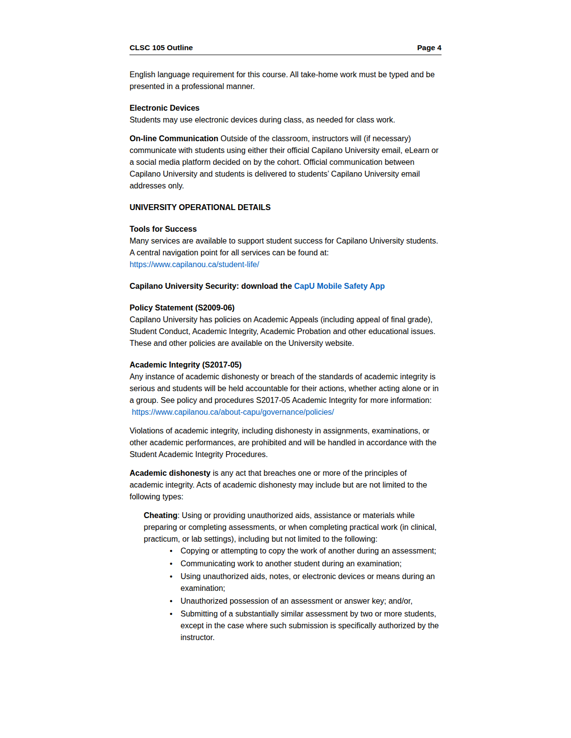CLSC 105 Outline Page 4
English language requirement for this course. All take-home work must be typed and be presented in a professional manner.
Electronic Devices
Students may use electronic devices during class, as needed for class work.
On-line Communication Outside of the classroom, instructors will (if necessary) communicate with students using either their official Capilano University email, eLearn or a social media platform decided on by the cohort. Official communication between Capilano University and students is delivered to students’ Capilano University email addresses only.
UNIVERSITY OPERATIONAL DETAILS
Tools for Success
Many services are available to support student success for Capilano University students. A central navigation point for all services can be found at: https://www.capilanou.ca/student-life/
Capilano University Security: download the CapU Mobile Safety App
Policy Statement (S2009-06)
Capilano University has policies on Academic Appeals (including appeal of final grade), Student Conduct, Academic Integrity, Academic Probation and other educational issues. These and other policies are available on the University website.
Academic Integrity (S2017-05)
Any instance of academic dishonesty or breach of the standards of academic integrity is serious and students will be held accountable for their actions, whether acting alone or in a group. See policy and procedures S2017-05 Academic Integrity for more information: https://www.capilanou.ca/about-capu/governance/policies/
Violations of academic integrity, including dishonesty in assignments, examinations, or other academic performances, are prohibited and will be handled in accordance with the Student Academic Integrity Procedures.
Academic dishonesty is any act that breaches one or more of the principles of academic integrity. Acts of academic dishonesty may include but are not limited to the following types:
Cheating: Using or providing unauthorized aids, assistance or materials while preparing or completing assessments, or when completing practical work (in clinical, practicum, or lab settings), including but not limited to the following:
Copying or attempting to copy the work of another during an assessment;
Communicating work to another student during an examination;
Using unauthorized aids, notes, or electronic devices or means during an examination;
Unauthorized possession of an assessment or answer key; and/or,
Submitting of a substantially similar assessment by two or more students, except in the case where such submission is specifically authorized by the instructor.